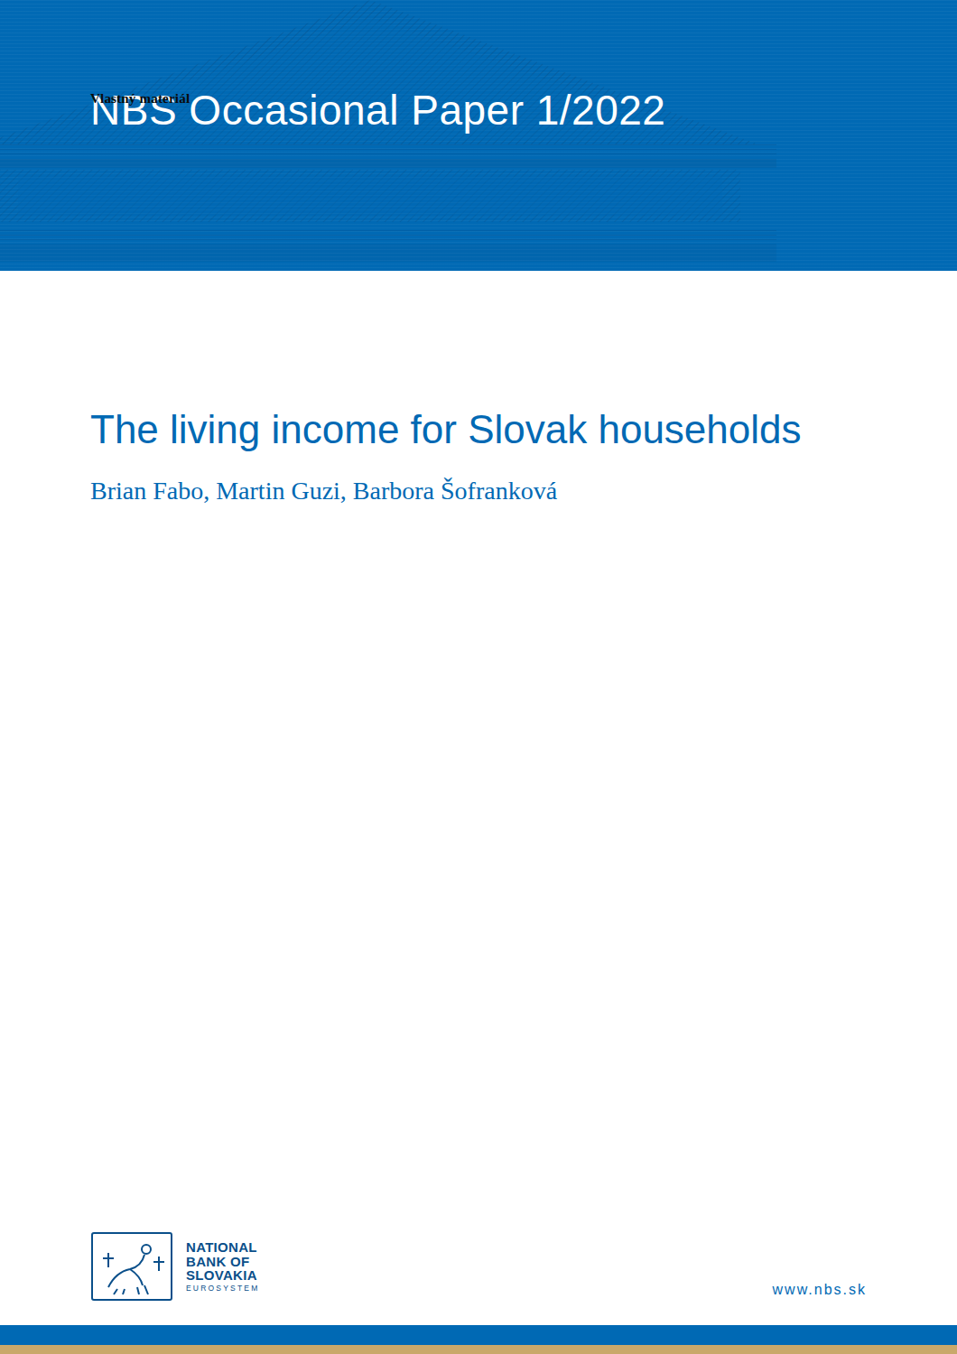Vlastný materiál
NBS Occasional Paper 1/2022
The living income for Slovak households
Brian Fabo, Martin Guzi, Barbora Šofranková
NATIONAL
BANK OF
SLOVAKIA EUROSYSTEM
www.nbs.sk